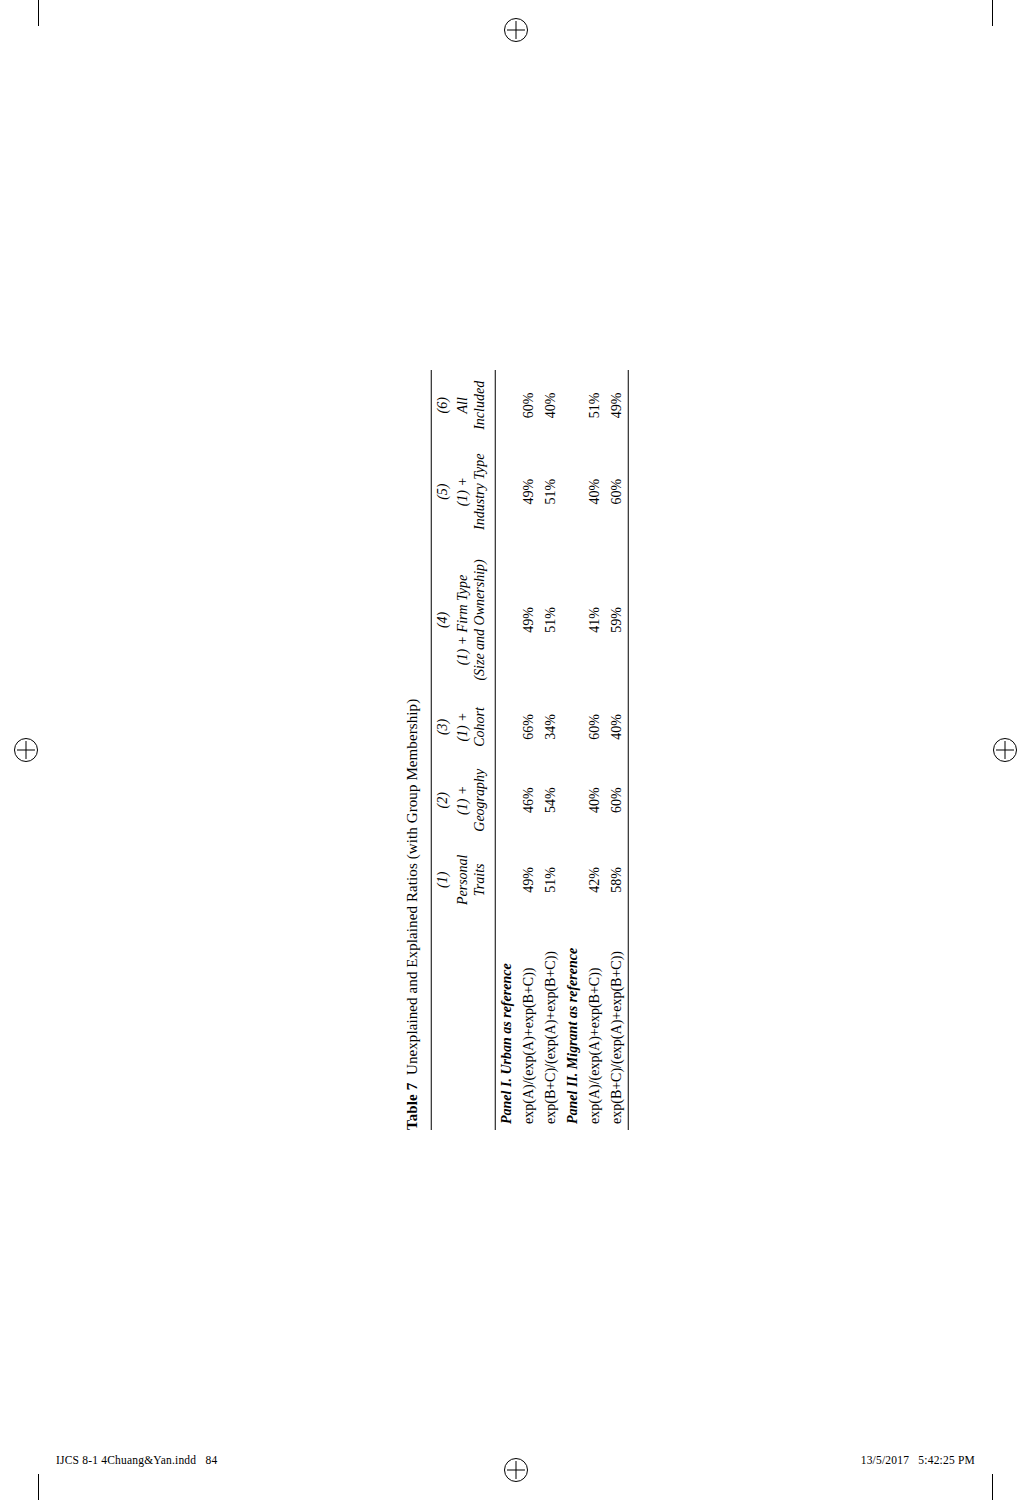Table 7 Unexplained and Explained Ratios (with Group Membership)
| | (1) | (2) | (3) | (4) | (5) | (6) |
| --- | --- | --- | --- | --- | --- | --- |
| | Personal Traits | (1) + Geography | (1) + Cohort | (1) + Firm Type (Size and Ownership) | (1) + Industry Type | All Included |
| Panel I. Urban as reference |
| exp(A)/(exp(A)+exp(B+C)) | 49% | 46% | 66% | 49% | 49% | 60% |
| exp(B+C)/(exp(A)+exp(B+C)) | 51% | 54% | 34% | 51% | 51% | 40% |
| Panel II. Migrant as reference |
| exp(A)/(exp(A)+exp(B+C)) | 42% | 40% | 60% | 41% | 40% | 51% |
| exp(B+C)/(exp(A)+exp(B+C)) | 58% | 60% | 40% | 59% | 60% | 49% |
IJCS 8-1 4Chuang&Yan.indd 84
13/5/2017 5:42:25 PM